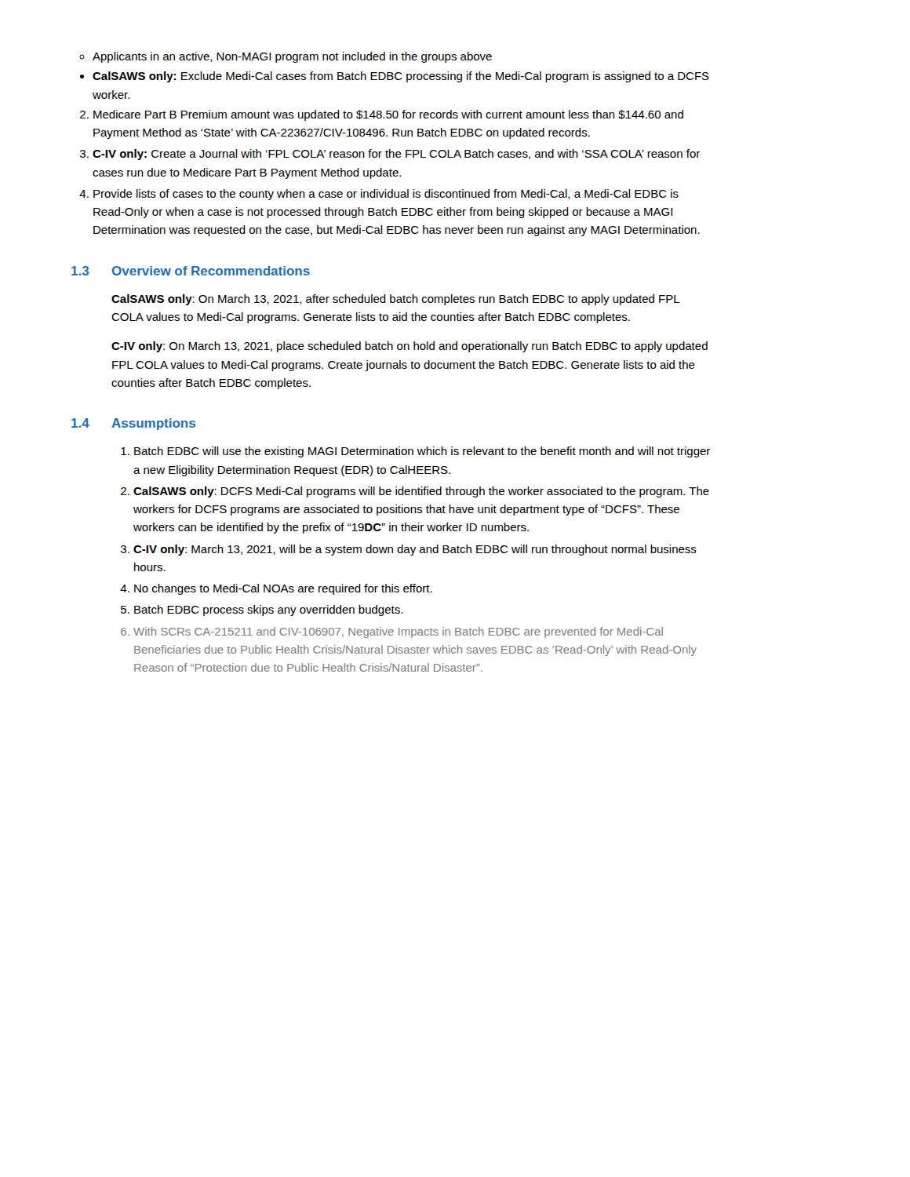Applicants in an active, Non-MAGI program not included in the groups above
CalSAWS only: Exclude Medi-Cal cases from Batch EDBC processing if the Medi-Cal program is assigned to a DCFS worker.
Medicare Part B Premium amount was updated to $148.50 for records with current amount less than $144.60 and Payment Method as ‘State’ with CA-223627/CIV-108496. Run Batch EDBC on updated records.
C-IV only: Create a Journal with ‘FPL COLA’ reason for the FPL COLA Batch cases, and with ‘SSA COLA’ reason for cases run due to Medicare Part B Payment Method update.
Provide lists of cases to the county when a case or individual is discontinued from Medi-Cal, a Medi-Cal EDBC is Read-Only or when a case is not processed through Batch EDBC either from being skipped or because a MAGI Determination was requested on the case, but Medi-Cal EDBC has never been run against any MAGI Determination.
1.3 Overview of Recommendations
CalSAWS only: On March 13, 2021, after scheduled batch completes run Batch EDBC to apply updated FPL COLA values to Medi-Cal programs. Generate lists to aid the counties after Batch EDBC completes.
C-IV only: On March 13, 2021, place scheduled batch on hold and operationally run Batch EDBC to apply updated FPL COLA values to Medi-Cal programs. Create journals to document the Batch EDBC. Generate lists to aid the counties after Batch EDBC completes.
1.4 Assumptions
Batch EDBC will use the existing MAGI Determination which is relevant to the benefit month and will not trigger a new Eligibility Determination Request (EDR) to CalHEERS.
CalSAWS only: DCFS Medi-Cal programs will be identified through the worker associated to the program. The workers for DCFS programs are associated to positions that have unit department type of “DCFS”. These workers can be identified by the prefix of “19DC” in their worker ID numbers.
C-IV only: March 13, 2021, will be a system down day and Batch EDBC will run throughout normal business hours.
No changes to Medi-Cal NOAs are required for this effort.
Batch EDBC process skips any overridden budgets.
With SCRs CA-215211 and CIV-106907, Negative Impacts in Batch EDBC are prevented for Medi-Cal Beneficiaries due to Public Health Crisis/Natural Disaster which saves EDBC as ‘Read-Only’ with Read-Only Reason of “Protection due to Public Health Crisis/Natural Disaster”.